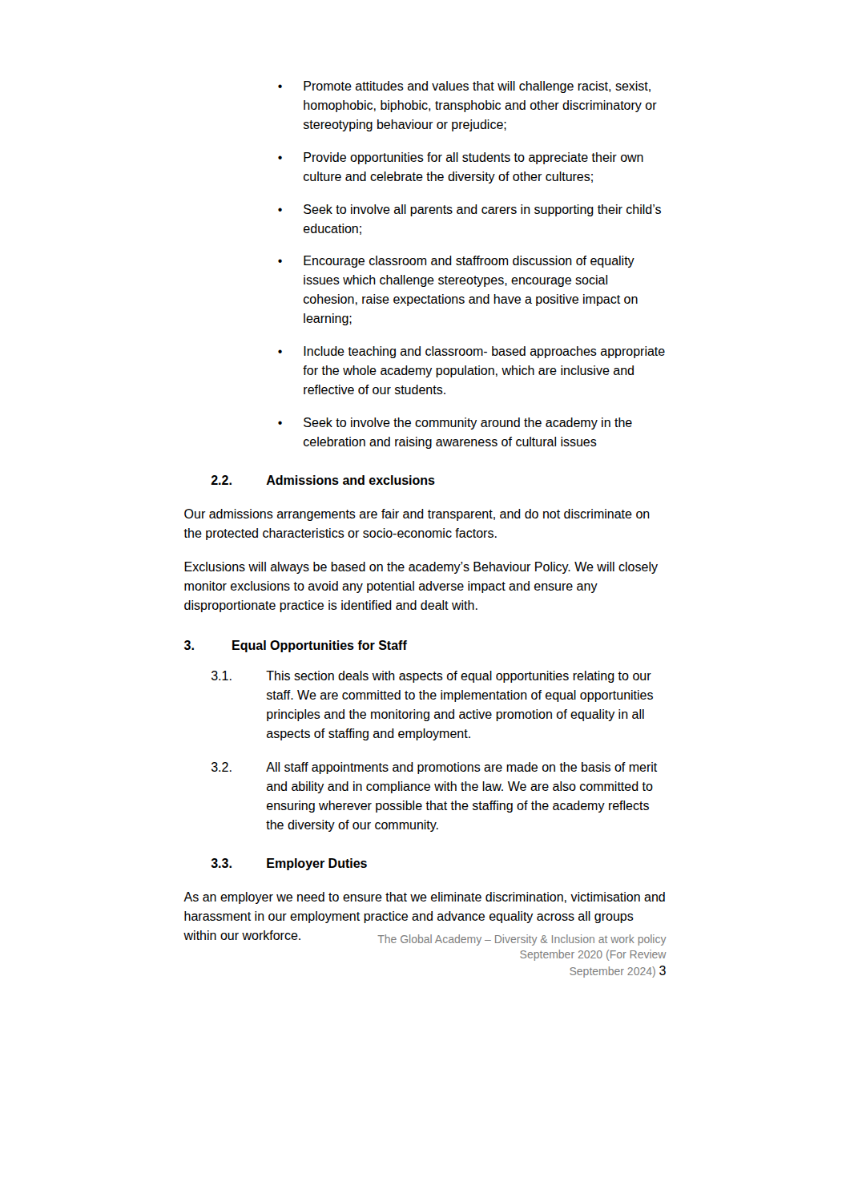Promote attitudes and values that will challenge racist, sexist, homophobic, biphobic, transphobic and other discriminatory or stereotyping behaviour or prejudice;
Provide opportunities for all students to appreciate their own culture and celebrate the diversity of other cultures;
Seek to involve all parents and carers in supporting their child’s education;
Encourage classroom and staffroom discussion of equality issues which challenge stereotypes, encourage social cohesion, raise expectations and have a positive impact on learning;
Include teaching and classroom- based approaches appropriate for the whole academy population, which are inclusive and reflective of our students.
Seek to involve the community around the academy in the celebration and raising awareness of cultural issues
2.2. Admissions and exclusions
Our admissions arrangements are fair and transparent, and do not discriminate on the protected characteristics or socio-economic factors.
Exclusions will always be based on the academy’s Behaviour Policy. We will closely monitor exclusions to avoid any potential adverse impact and ensure any disproportionate practice is identified and dealt with.
3. Equal Opportunities for Staff
3.1. This section deals with aspects of equal opportunities relating to our staff. We are committed to the implementation of equal opportunities principles and the monitoring and active promotion of equality in all aspects of staffing and employment.
3.2. All staff appointments and promotions are made on the basis of merit and ability and in compliance with the law. We are also committed to ensuring wherever possible that the staffing of the academy reflects the diversity of our community.
3.3. Employer Duties
As an employer we need to ensure that we eliminate discrimination, victimisation and harassment in our employment practice and advance equality across all groups within our workforce.
The Global Academy – Diversity & Inclusion at work policy
September 2020 (For Review
September 2024) 3